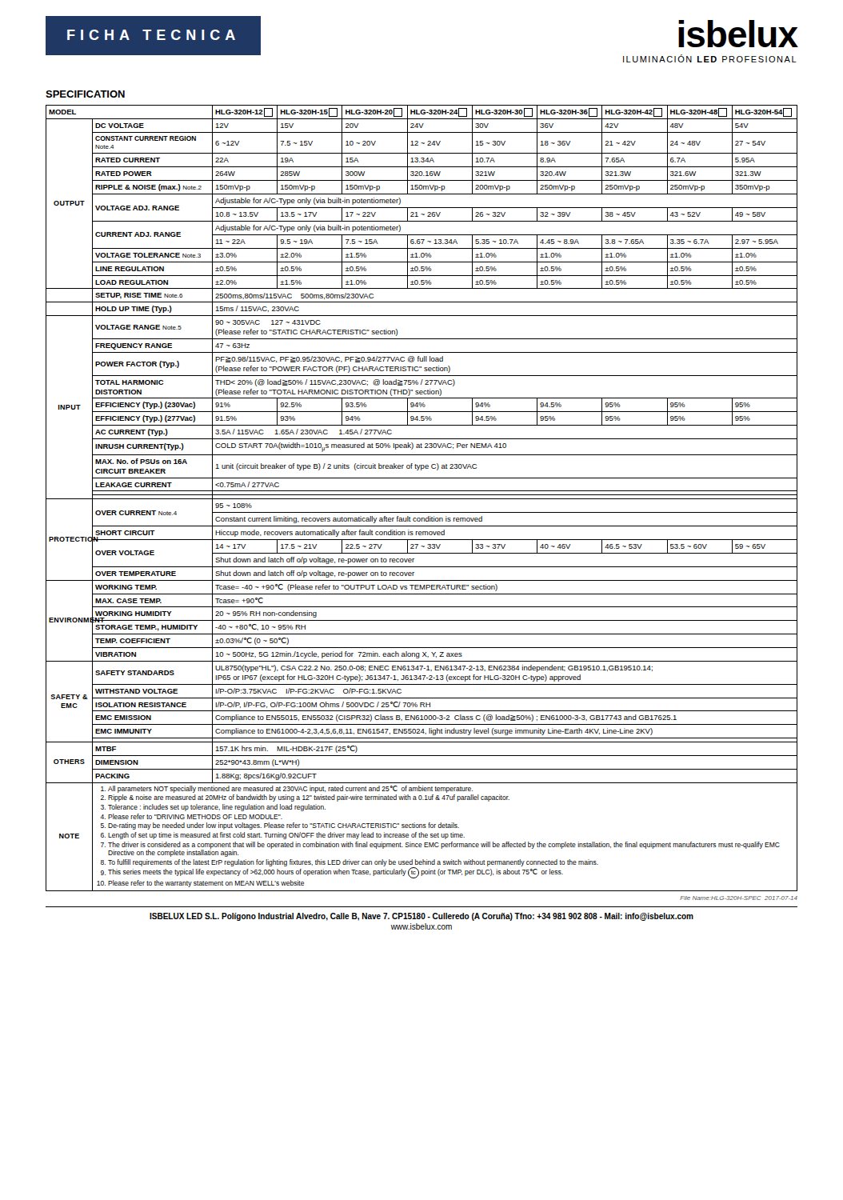FICHA TECNICA
isbelux
ILUMINACIÓN LED PROFESIONAL
SPECIFICATION
| MODEL | HLG-320H-12 | HLG-320H-15 | HLG-320H-20 | HLG-320H-24 | HLG-320H-30 | HLG-320H-36 | HLG-320H-42 | HLG-320H-48 | HLG-320H-54 |
| --- | --- | --- | --- | --- | --- | --- | --- | --- | --- |
| OUTPUT | DC VOLTAGE | 12V | 15V | 20V | 24V | 30V | 36V | 42V | 48V | 54V |
| CONSTANT CURRENT REGION Note.4 | 6 ~12V | 7.5 ~ 15V | 10 ~ 20V | 12 ~ 24V | 15 ~ 30V | 18 ~ 36V | 21 ~ 42V | 24 ~ 48V | 27 ~ 54V |
| RATED CURRENT | 22A | 19A | 15A | 13.34A | 10.7A | 8.9A | 7.65A | 6.7A | 5.95A |
| RATED POWER | 264W | 285W | 300W | 320.16W | 321W | 320.4W | 321.3W | 321.6W | 321.3W |
| RIPPLE & NOISE (max.) Note.2 | 150mVp-p | 150mVp-p | 150mVp-p | 150mVp-p | 200mVp-p | 250mVp-p | 250mVp-p | 250mVp-p | 350mVp-p |
| VOLTAGE ADJ. RANGE | Adjustable for A/C-Type only (via built-in potentiometer) |
| 10.8 ~ 13.5V | 13.5 ~ 17V | 17 ~ 22V | 21 ~ 26V | 26 ~ 32V | 32 ~ 39V | 38 ~ 45V | 43 ~ 52V | 49 ~ 58V |
| CURRENT ADJ. RANGE | Adjustable for A/C-Type only (via built-in potentiometer) |
| 11 ~ 22A | 9.5 ~ 19A | 7.5 ~ 15A | 6.67 ~ 13.34A | 5.35 ~ 10.7A | 4.45 ~ 8.9A | 3.8 ~ 7.65A | 3.35 ~ 6.7A | 2.97 ~ 5.95A |
| VOLTAGE TOLERANCE Note.3 | ±3.0% | ±2.0% | ±1.5% | ±1.0% | ±1.0% | ±1.0% | ±1.0% | ±1.0% | ±1.0% |
| LINE REGULATION | ±0.5% | ±0.5% | ±0.5% | ±0.5% | ±0.5% | ±0.5% | ±0.5% | ±0.5% | ±0.5% |
| LOAD REGULATION | ±2.0% | ±1.5% | ±1.0% | ±0.5% | ±0.5% | ±0.5% | ±0.5% | ±0.5% | ±0.5% |
| | SETUP, RISE TIME Note.6 | 2500ms,80ms/115VAC 500ms,80ms/230VAC |
| | HOLD UP TIME (Typ.) | 15ms / 115VAC, 230VAC |
| INPUT | VOLTAGE RANGE Note.5 | 90 ~ 305VAC 127 ~ 431VDC (Please refer to "STATIC CHARACTERISTIC" section) |
| FREQUENCY RANGE | 47 ~ 63Hz |
| POWER FACTOR (Typ.) | PF≧0.98/115VAC, PF≧0.95/230VAC, PF≧0.94/277VAC @ full load (Please refer to "POWER FACTOR (PF) CHARACTERISTIC" section) |
| TOTAL HARMONIC DISTORTION | THD< 20% (@ load≧50% / 115VAC,230VAC; @ load≧75% / 277VAC) (Please refer to "TOTAL HARMONIC DISTORTION (THD)" section) |
| EFFICIENCY (Typ.) (230Vac) | 91% | 92.5% | 93.5% | 94% | 94% | 94.5% | 95% | 95% | 95% |
| EFFICIENCY (Typ.) (277Vac) | 91.5% | 93% | 94% | 94.5% | 94.5% | 95% | 95% | 95% | 95% |
| AC CURRENT (Typ.) | 3.5A / 115VAC 1.65A / 230VAC 1.45A / 277VAC |
| INRUSH CURRENT(Typ.) | COLD START 70A(twidth=1010 μ s measured at 50% Ipeak) at 230VAC; Per NEMA 410 |
| MAX. No. of PSUs on 16A CIRCUIT BREAKER | 1 unit (circuit breaker of type B) / 2 units (circuit breaker of type C) at 230VAC |
| LEAKAGE CURRENT | <0.75mA / 277VAC |
| PROTECTION | OVER CURRENT Note.4 | 95 ~ 108% |
| Constant current limiting, recovers automatically after fault condition is removed |
| SHORT CIRCUIT | Hiccup mode, recovers automatically after fault condition is removed |
| OVER VOLTAGE | 14 ~ 17V | 17.5 ~ 21V | 22.5 ~ 27V | 27 ~ 33V | 33 ~ 37V | 40 ~ 46V | 46.5 ~ 53V | 53.5 ~ 60V | 59 ~ 65V |
| Shut down and latch off o/p voltage, re-power on to recover |
| OVER TEMPERATURE | Shut down and latch off o/p voltage, re-power on to recover |
| ENVIRONMENT | WORKING TEMP. | Tcase= -40 ~ +90℃ (Please refer to "OUTPUT LOAD vs TEMPERATURE" section) |
| MAX. CASE TEMP. | Tcase= +90℃ |
| WORKING HUMIDITY | 20 ~ 95% RH non-condensing |
| STORAGE TEMP., HUMIDITY | -40 ~ +80℃, 10 ~ 95% RH |
| TEMP. COEFFICIENT | ±0.03%/℃ (0 ~ 50℃) |
| VIBRATION | 10 ~ 500Hz, 5G 12min./1cycle, period for 72min. each along X, Y, Z axes |
| SAFETY & EMC | SAFETY STANDARDS | UL8750(type"HL"), CSA C22.2 No. 250.0-08; ENEC EN61347-1, EN61347-2-13, EN62384 independent; GB19510.1,GB19510.14; IP65 or IP67 (except for HLG-320H C-type); J61347-1, J61347-2-13 (except for HLG-320H C-type) approved |
| WITHSTAND VOLTAGE | I/P-O/P:3.75KVAC I/P-FG:2KVAC O/P-FG:1.5KVAC |
| ISOLATION RESISTANCE | I/P-O/P, I/P-FG, O/P-FG:100M Ohms / 500VDC / 25℃/ 70% RH |
| EMC EMISSION | Compliance to EN55015, EN55032 (CISPR32) Class B, EN61000-3-2 Class C (@ load≧50%) ; EN61000-3-3, GB17743 and GB17625.1 |
| EMC IMMUNITY | Compliance to EN61000-4-2,3,4,5,6,8,11, EN61547, EN55024, light industry level (surge immunity Line-Earth 4KV, Line-Line 2KV) |
| OTHERS | MTBF | 157.1K hrs min. MIL-HDBK-217F (25℃) |
| DIMENSION | 252*90*43.8mm (L*W*H) |
| PACKING | 1.88Kg; 8pcs/16Kg/0.92CUFT |
| NOTE | All parameters NOT specially mentioned are measured at 230VAC input, rated current and 25℃ of ambient temperature. Ripple & noise are measured at 20MHz of bandwidth by using a 12" twisted pair-wire terminated with a 0.1uf & 47uf parallel capacitor. Tolerance : includes set up tolerance, line regulation and load regulation. Please refer to "DRIVING METHODS OF LED MODULE". De-rating may be needed under low input voltages. Please refer to "STATIC CHARACTERISTIC" sections for details. Length of set up time is measured at first cold start. Turning ON/OFF the driver may lead to increase of the set up time. The driver is considered as a component that will be operated in combination with final equipment. Since EMC performance will be affected by the complete installation, the final equipment manufacturers must re-qualify EMC Directive on the complete installation again. To fulfill requirements of the latest ErP regulation for lighting fixtures, this LED driver can only be used behind a switch without permanently connected to the mains. This series meets the typical life expectancy of >62,000 hours of operation when Tcase, particularly tc point (or TMP, per DLC), is about 75℃ or less. Please refer to the warranty statement on MEAN WELL's website |
File Name:HLG-320H-SPEC 2017-07-14
ISBELUX LED S.L. Polígono Industrial Alvedro, Calle B, Nave 7. CP15180 - Culleredo (A Coruña) Tfno: +34 981 902 808 - Mail: info@isbelux.com
www.isbelux.com